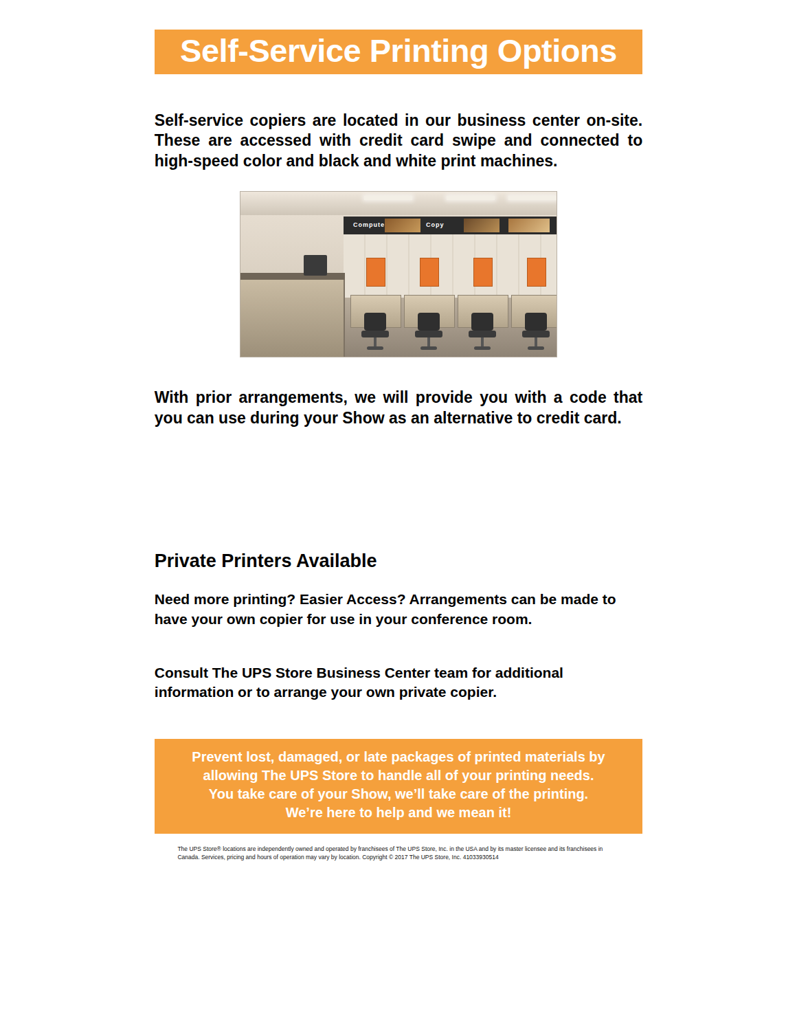Self-Service Printing Options
Self-service copiers are located in our business center on-site. These are accessed with credit card swipe and connected to high-speed color and black and white print machines.
Computer
Copy
With prior arrangements, we will provide you with a code that you can use during your Show as an alternative to credit card.
Private Printers Available
Need more printing? Easier Access? Arrangements can be made to have your own copier for use in your conference room.
Consult The UPS Store Business Center team for additional information or to arrange your own private copier.
Prevent lost, damaged, or late packages of printed materials by
allowing The UPS Store to handle all of your printing needs.
You take care of your Show, we’ll take care of the printing.
We’re here to help and we mean it!
The UPS Store® locations are independently owned and operated by franchisees of The UPS Store, Inc. in the USA and by its master licensee and its franchisees in Canada. Services, pricing and hours of operation may vary by location. Copyright © 2017 The UPS Store, Inc. 41033930514